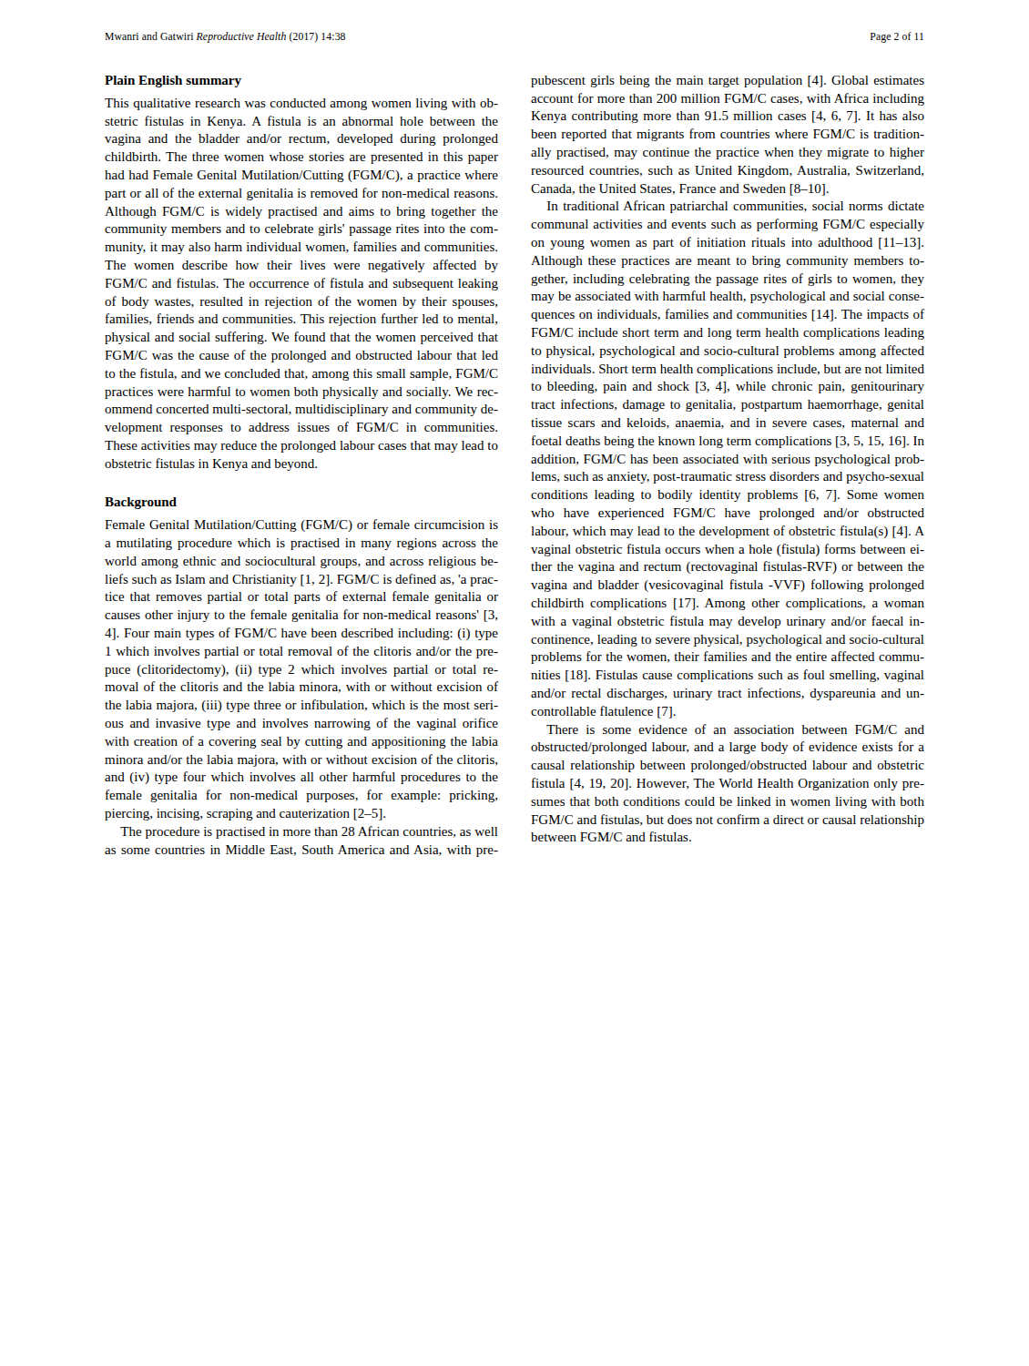Mwanri and Gatwiri Reproductive Health (2017) 14:38 Page 2 of 11
Plain English summary
This qualitative research was conducted among women living with obstetric fistulas in Kenya. A fistula is an abnormal hole between the vagina and the bladder and/or rectum, developed during prolonged childbirth. The three women whose stories are presented in this paper had had Female Genital Mutilation/Cutting (FGM/C), a practice where part or all of the external genitalia is removed for non-medical reasons. Although FGM/C is widely practised and aims to bring together the community members and to celebrate girls' passage rites into the community, it may also harm individual women, families and communities. The women describe how their lives were negatively affected by FGM/C and fistulas. The occurrence of fistula and subsequent leaking of body wastes, resulted in rejection of the women by their spouses, families, friends and communities. This rejection further led to mental, physical and social suffering. We found that the women perceived that FGM/C was the cause of the prolonged and obstructed labour that led to the fistula, and we concluded that, among this small sample, FGM/C practices were harmful to women both physically and socially. We recommend concerted multi-sectoral, multidisciplinary and community development responses to address issues of FGM/C in communities. These activities may reduce the prolonged labour cases that may lead to obstetric fistulas in Kenya and beyond.
Background
Female Genital Mutilation/Cutting (FGM/C) or female circumcision is a mutilating procedure which is practised in many regions across the world among ethnic and sociocultural groups, and across religious beliefs such as Islam and Christianity [1, 2]. FGM/C is defined as, 'a practice that removes partial or total parts of external female genitalia or causes other injury to the female genitalia for non-medical reasons' [3, 4]. Four main types of FGM/C have been described including: (i) type 1 which involves partial or total removal of the clitoris and/or the prepuce (clitoridectomy), (ii) type 2 which involves partial or total removal of the clitoris and the labia minora, with or without excision of the labia majora, (iii) type three or infibulation, which is the most serious and invasive type and involves narrowing of the vaginal orifice with creation of a covering seal by cutting and appositioning the labia minora and/or the labia majora, with or without excision of the clitoris, and (iv) type four which involves all other harmful procedures to the female genitalia for non-medical purposes, for example: pricking, piercing, incising, scraping and cauterization [2–5].
The procedure is practised in more than 28 African countries, as well as some countries in Middle East, South America and Asia, with prepubescent girls being the main target population [4]. Global estimates account for more than 200 million FGM/C cases, with Africa including Kenya contributing more than 91.5 million cases [4, 6, 7]. It has also been reported that migrants from countries where FGM/C is traditionally practised, may continue the practice when they migrate to higher resourced countries, such as United Kingdom, Australia, Switzerland, Canada, the United States, France and Sweden [8–10].
In traditional African patriarchal communities, social norms dictate communal activities and events such as performing FGM/C especially on young women as part of initiation rituals into adulthood [11–13]. Although these practices are meant to bring community members together, including celebrating the passage rites of girls to women, they may be associated with harmful health, psychological and social consequences on individuals, families and communities [14]. The impacts of FGM/C include short term and long term health complications leading to physical, psychological and socio-cultural problems among affected individuals. Short term health complications include, but are not limited to bleeding, pain and shock [3, 4], while chronic pain, genitourinary tract infections, damage to genitalia, postpartum haemorrhage, genital tissue scars and keloids, anaemia, and in severe cases, maternal and foetal deaths being the known long term complications [3, 5, 15, 16]. In addition, FGM/C has been associated with serious psychological problems, such as anxiety, post-traumatic stress disorders and psycho-sexual conditions leading to bodily identity problems [6, 7]. Some women who have experienced FGM/C have prolonged and/or obstructed labour, which may lead to the development of obstetric fistula(s) [4]. A vaginal obstetric fistula occurs when a hole (fistula) forms between either the vagina and rectum (rectovaginal fistulas-RVF) or between the vagina and bladder (vesicovaginal fistula -VVF) following prolonged childbirth complications [17]. Among other complications, a woman with a vaginal obstetric fistula may develop urinary and/or faecal incontinence, leading to severe physical, psychological and socio-cultural problems for the women, their families and the entire affected communities [18]. Fistulas cause complications such as foul smelling, vaginal and/or rectal discharges, urinary tract infections, dyspareunia and uncontrollable flatulence [7].
There is some evidence of an association between FGM/C and obstructed/prolonged labour, and a large body of evidence exists for a causal relationship between prolonged/obstructed labour and obstetric fistula [4, 19, 20]. However, The World Health Organization only presumes that both conditions could be linked in women living with both FGM/C and fistulas, but does not confirm a direct or causal relationship between FGM/C and fistulas.